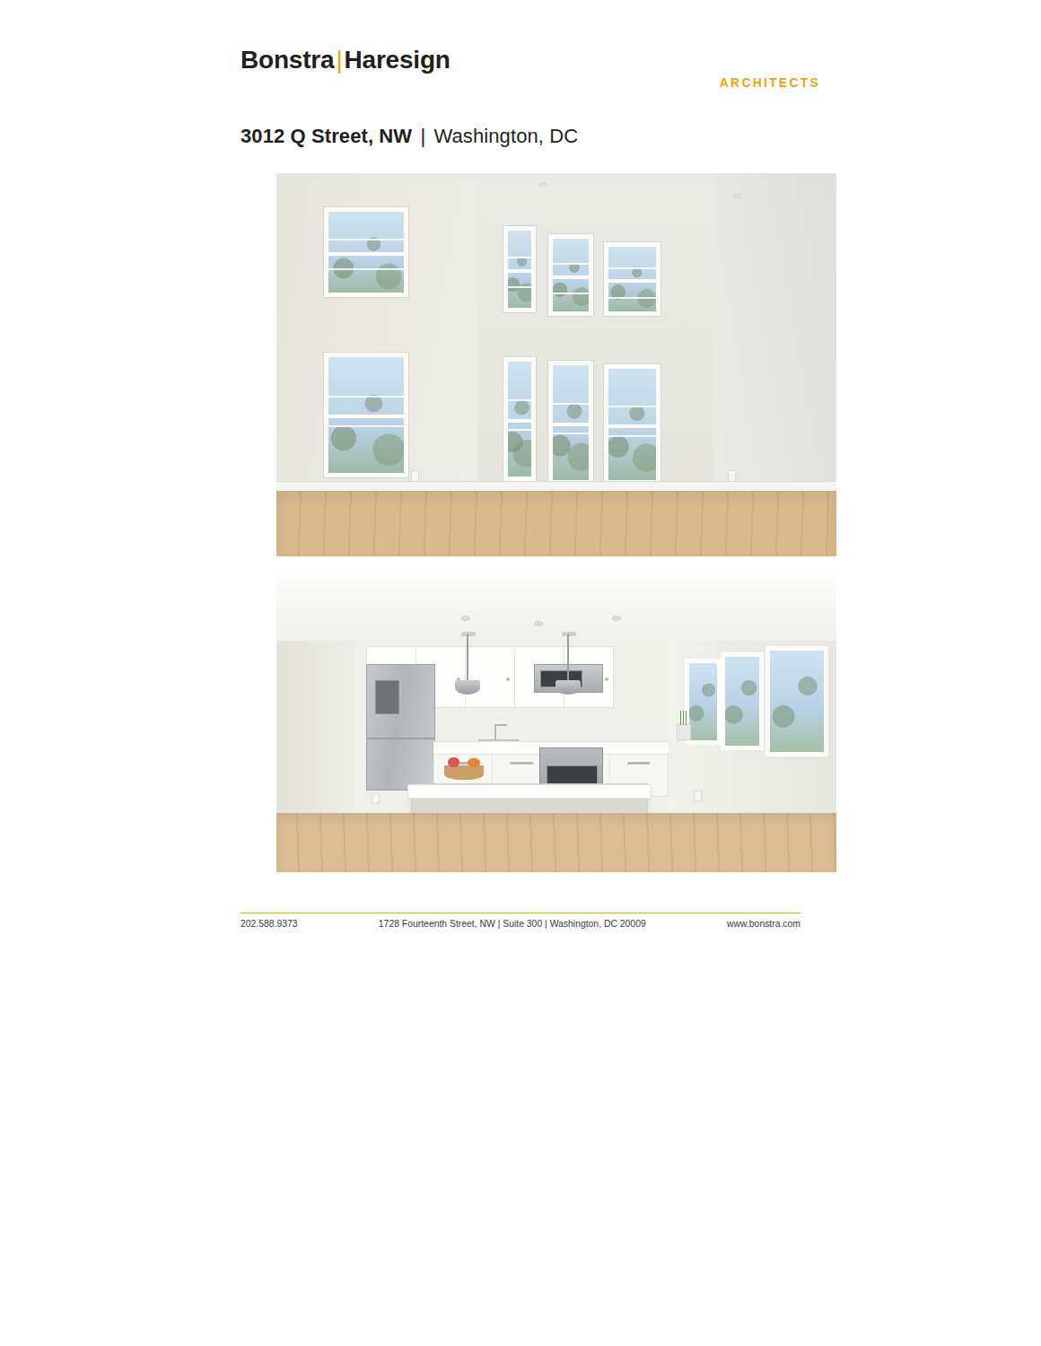Bonstra|Haresign
ARCHITECTS
3012 Q Street, NW | Washington, DC
202.588.9373 1728 Fourteenth Street, NW | Suite 300 | Washington, DC 20009 www.bonstra.com